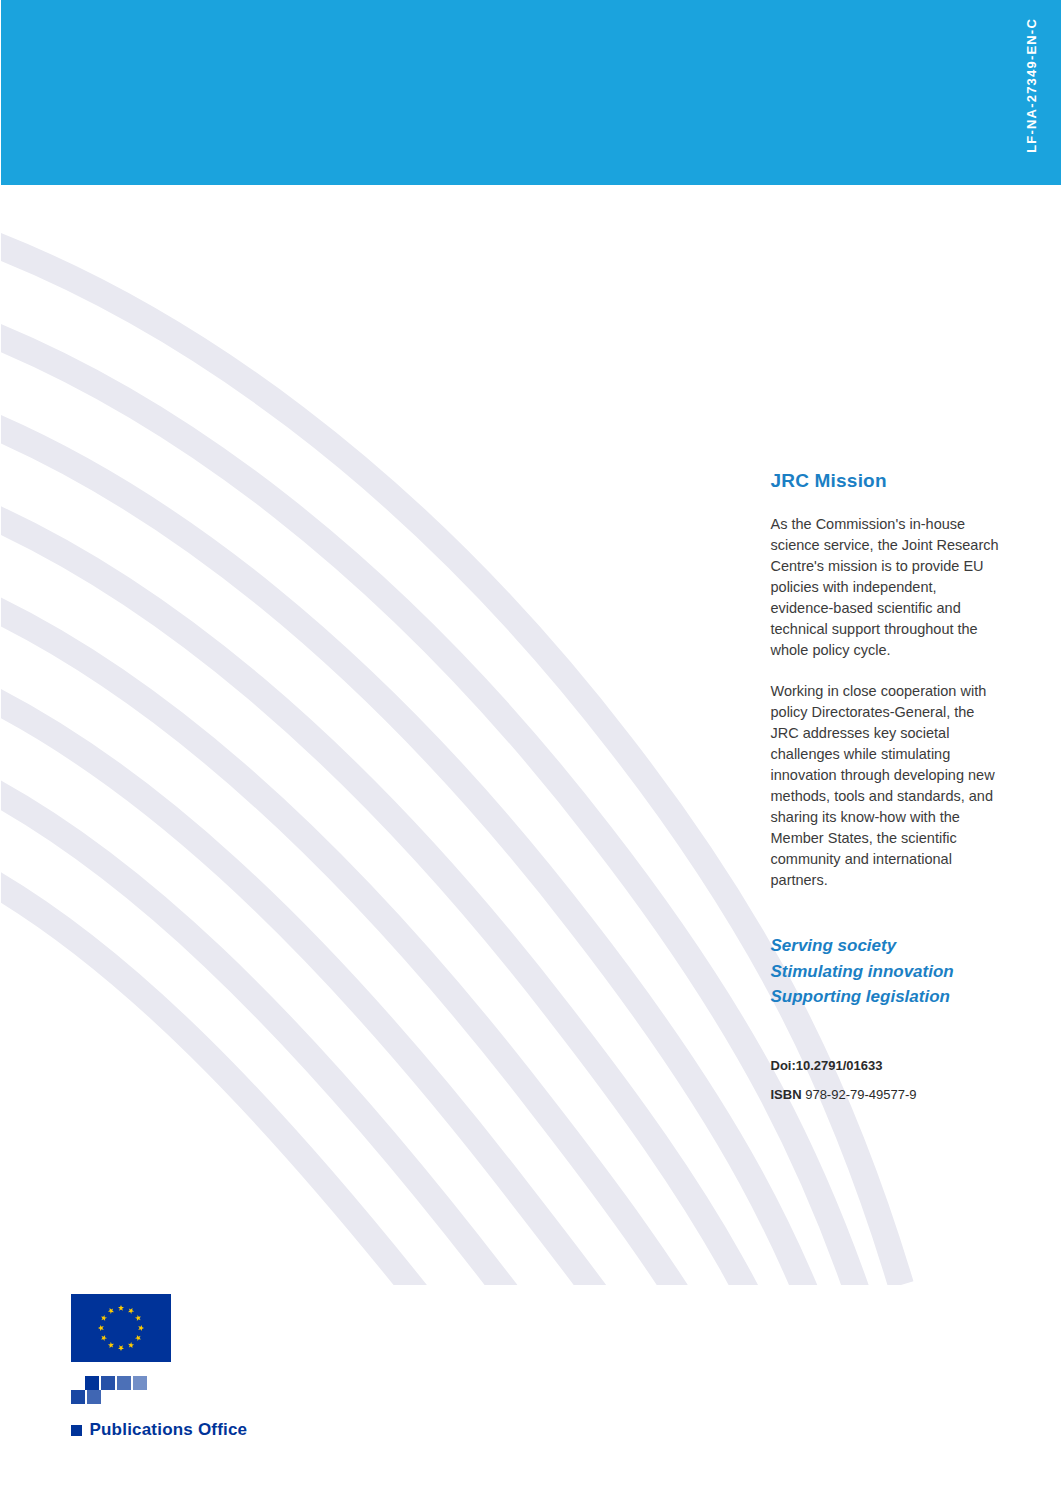LF-NA-27349-EN-C
JRC Mission
As the Commission's in-house science service, the Joint Research Centre's mission is to provide EU policies with independent, evidence-based scientific and technical support throughout the whole policy cycle.
Working in close cooperation with policy Directorates-General, the JRC addresses key societal challenges while stimulating innovation through developing new methods, tools and standards, and sharing its know-how with the Member States, the scientific community and international partners.
Serving society
Stimulating innovation
Supporting legislation
Doi:10.2791/01633
ISBN 978-92-79-49577-9
Publications Office